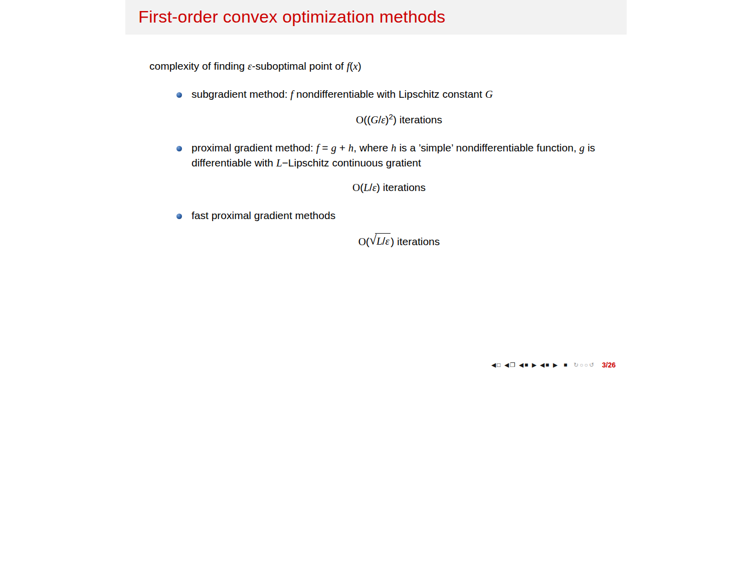First-order convex optimization methods
complexity of finding ε-suboptimal point of f(x)
subgradient method: f nondifferentiable with Lipschitz constant G
O((G/ε)2) iterations
proximal gradient method: f = g + h, where h is a ’simple’ nondifferentiable function, g is differentiable with L−Lipschitz continuous gratient
O(L/ε) iterations
fast proximal gradient methods
O(L/ε) iterations
◀□ ◀❐ ◀■ ▶ ◀■ ▶ ■ ↻○○↺ 3/26